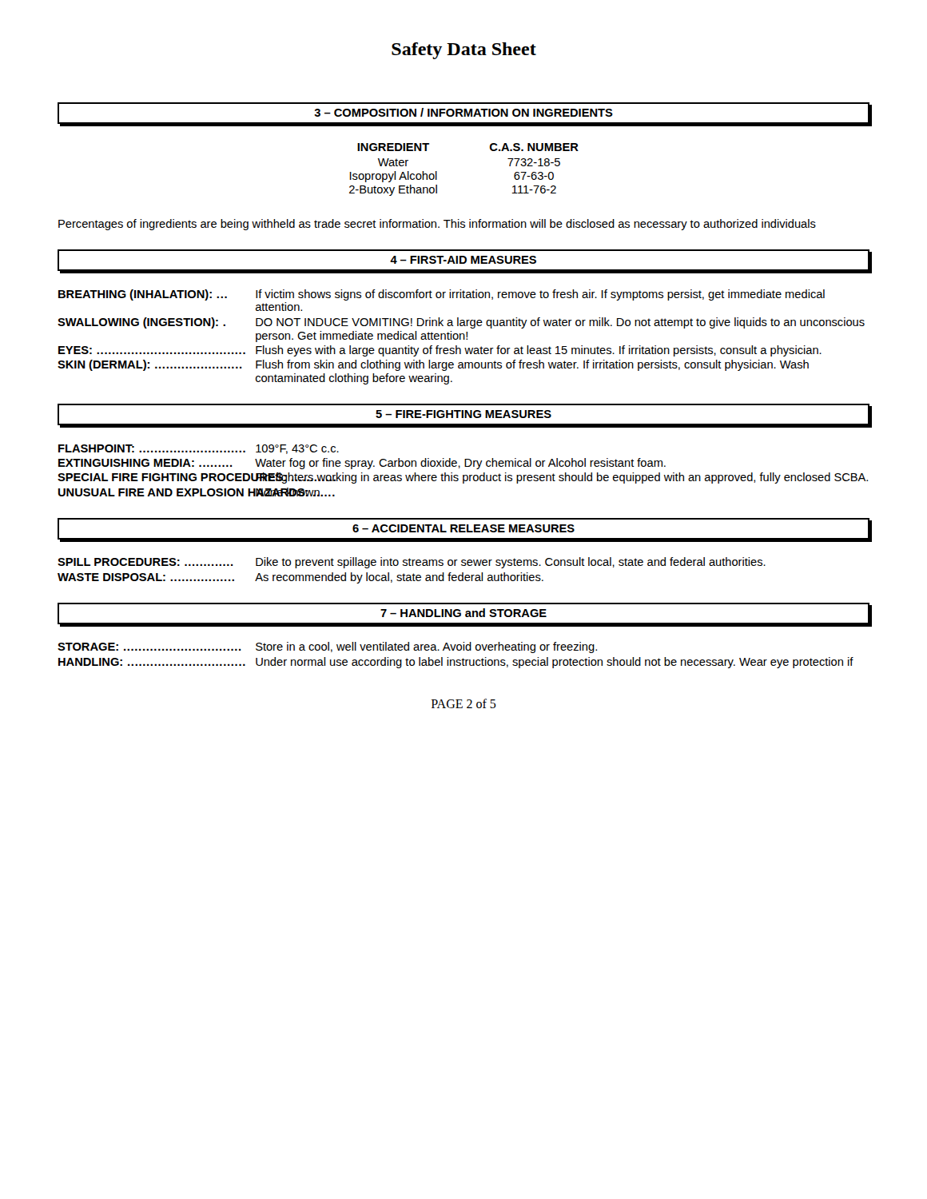Safety Data Sheet
3 – COMPOSITION / INFORMATION ON INGREDIENTS
| INGREDIENT | C.A.S. NUMBER |
| --- | --- |
| Water | 7732-18-5 |
| Isopropyl Alcohol | 67-63-0 |
| 2-Butoxy Ethanol | 111-76-2 |
Percentages of ingredients are being withheld as trade secret information. This information will be disclosed as necessary to authorized individuals
4 – FIRST-AID MEASURES
BREATHING (INHALATION): ...
If victim shows signs of discomfort or irritation, remove to fresh air. If symptoms persist, get immediate medical attention.
SWALLOWING (INGESTION): .
DO NOT INDUCE VOMITING! Drink a large quantity of water or milk. Do not attempt to give liquids to an unconscious person. Get immediate medical attention!
EYES: .......................................
Flush eyes with a large quantity of fresh water for at least 15 minutes. If irritation persists, consult a physician.
SKIN (DERMAL): .......................
Flush from skin and clothing with large amounts of fresh water. If irritation persists, consult physician. Wash contaminated clothing before wearing.
5 – FIRE-FIGHTING MEASURES
FLASHPOINT: ............................
109°F, 43°C c.c.
EXTINGUISHING MEDIA: .........
Water fog or fine spray. Carbon dioxide, Dry chemical or Alcohol resistant foam.
SPECIAL FIRE FIGHTING PROCEDURES: ............
Firefighters working in areas where this product is present should be equipped with an approved, fully enclosed SCBA.
UNUSUAL FIRE AND EXPLOSION HAZARDS: ......
None known.
6 – ACCIDENTAL RELEASE MEASURES
SPILL PROCEDURES: .............
Dike to prevent spillage into streams or sewer systems. Consult local, state and federal authorities.
WASTE DISPOSAL: .................
As recommended by local, state and federal authorities.
7 – HANDLING and STORAGE
STORAGE: ...............................
Store in a cool, well ventilated area. Avoid overheating or freezing.
HANDLING: ...............................
Under normal use according to label instructions, special protection should not be necessary. Wear eye protection if
PAGE 2 of 5